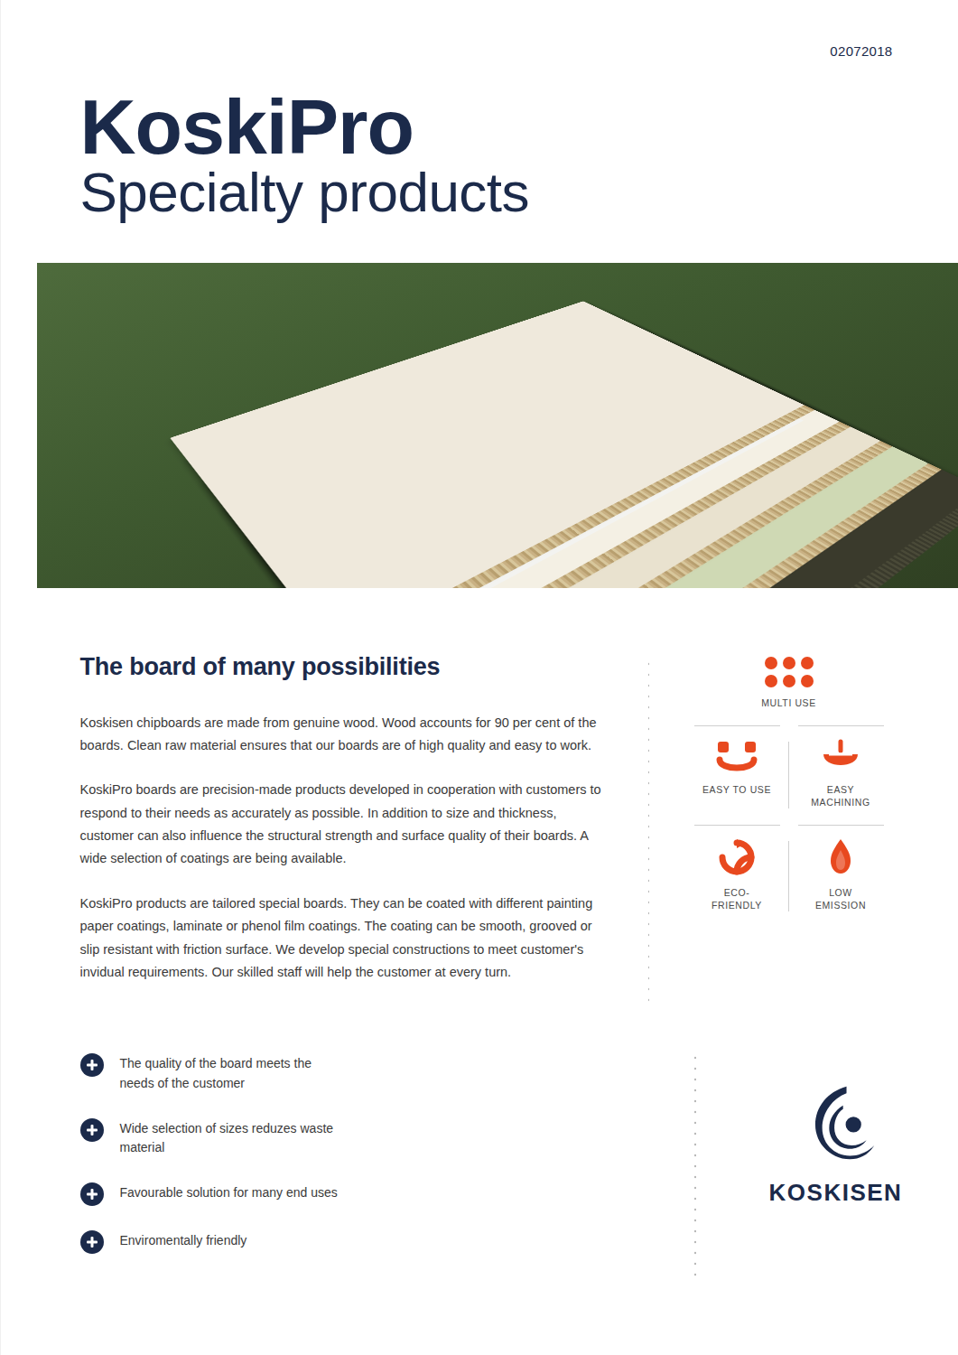02072018
KoskiPro Specialty products
The board of many possibilities
Koskisen chipboards are made from genuine wood. Wood accounts for 90 per cent of the boards. Clean raw material ensures that our boards are of high quality and easy to work.
KoskiPro boards are precision-made products developed in cooperation with customers to respond to their needs as accurately as possible. In addition to size and thickness, customer can also influence the structural strength and surface quality of their boards. A wide selection of coatings are being available.
KoskiPro products are tailored special boards. They can be coated with different painting paper coatings, laminate or phenol film coatings. The coating can be smooth, grooved or slip resistant with friction surface. We develop special constructions to meet customer's invidual requirements. Our skilled staff will help the customer at every turn.
Multi use
Easy to use
Easy
machining
Eco-
friendly
Low
emission
The quality of the board meets the
needs of the customer
Wide selection of sizes reduzes waste
material
Favourable solution for many end uses
Enviromentally friendly
KOSKISEN